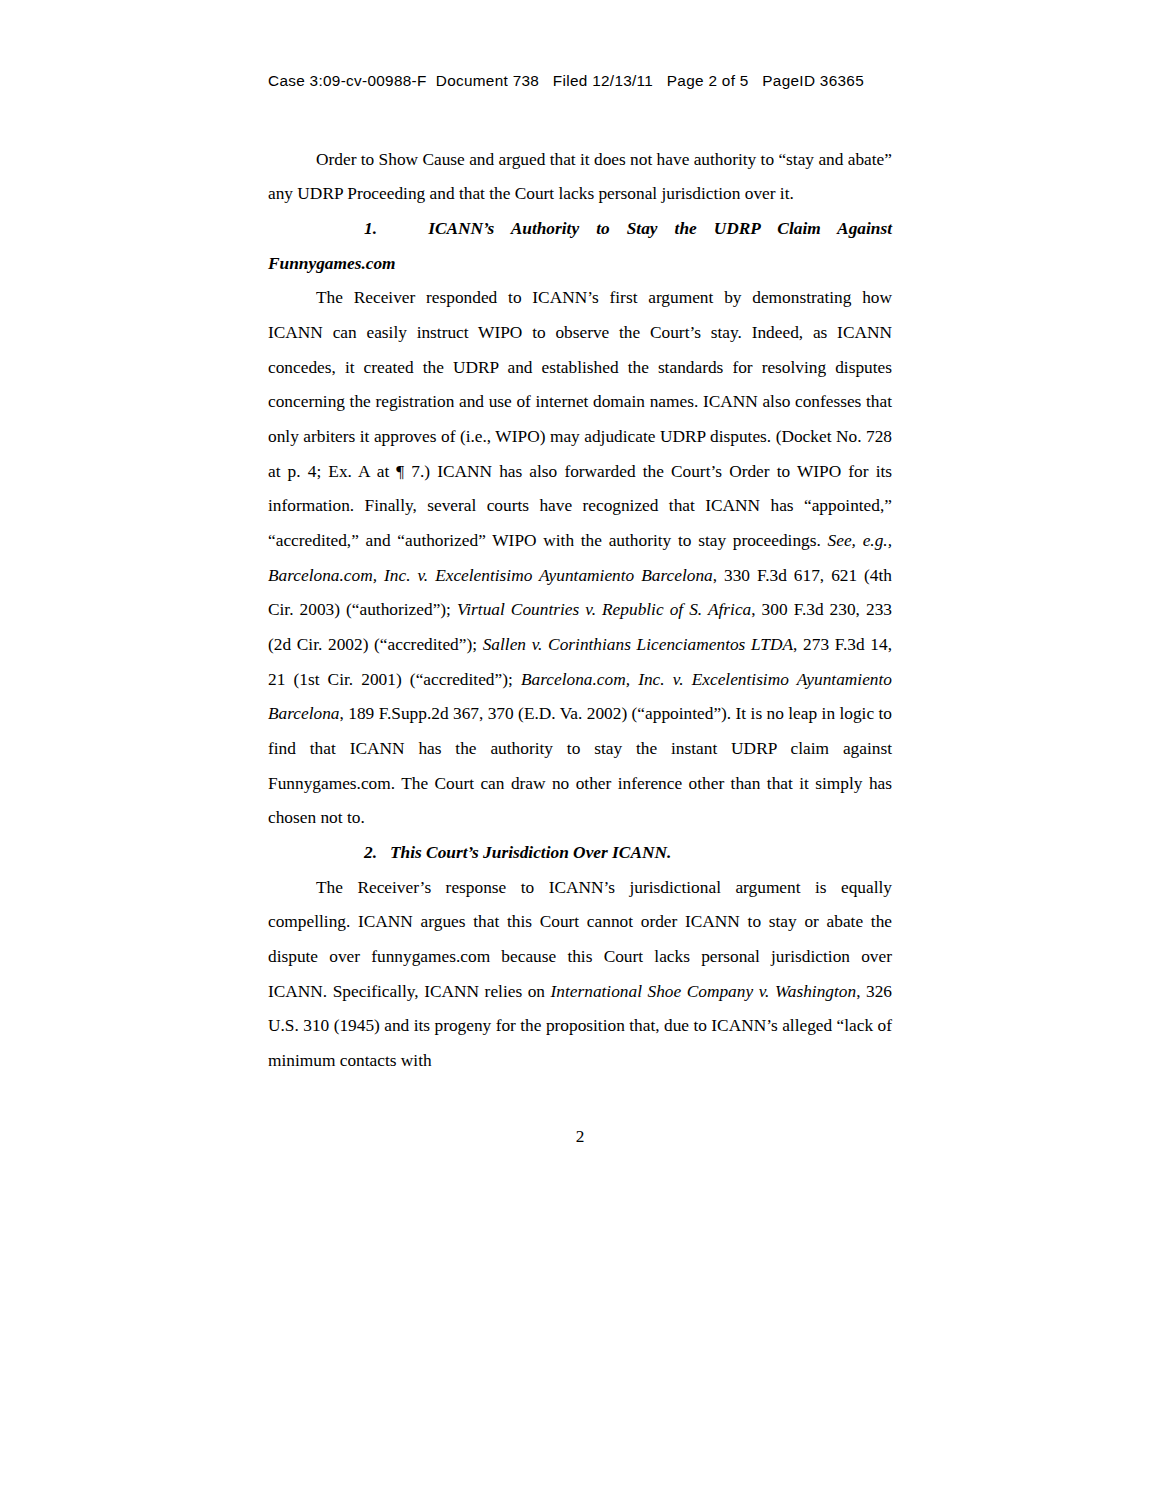Case 3:09-cv-00988-F Document 738 Filed 12/13/11 Page 2 of 5 PageID 36365
Order to Show Cause and argued that it does not have authority to “stay and abate” any UDRP Proceeding and that the Court lacks personal jurisdiction over it.
1. ICANN’s Authority to Stay the UDRP Claim Against Funnygames.com
The Receiver responded to ICANN’s first argument by demonstrating how ICANN can easily instruct WIPO to observe the Court’s stay. Indeed, as ICANN concedes, it created the UDRP and established the standards for resolving disputes concerning the registration and use of internet domain names. ICANN also confesses that only arbiters it approves of (i.e., WIPO) may adjudicate UDRP disputes. (Docket No. 728 at p. 4; Ex. A at ¶ 7.) ICANN has also forwarded the Court’s Order to WIPO for its information. Finally, several courts have recognized that ICANN has “appointed,” “accredited,” and “authorized” WIPO with the authority to stay proceedings. See, e.g., Barcelona.com, Inc. v. Excelentisimo Ayuntamiento Barcelona, 330 F.3d 617, 621 (4th Cir. 2003) (“authorized”); Virtual Countries v. Republic of S. Africa, 300 F.3d 230, 233 (2d Cir. 2002) (“accredited”); Sallen v. Corinthians Licenciamentos LTDA, 273 F.3d 14, 21 (1st Cir. 2001) (“accredited”); Barcelona.com, Inc. v. Excelentisimo Ayuntamiento Barcelona, 189 F.Supp.2d 367, 370 (E.D. Va. 2002) (“appointed”). It is no leap in logic to find that ICANN has the authority to stay the instant UDRP claim against Funnygames.com. The Court can draw no other inference other than that it simply has chosen not to.
2. This Court’s Jurisdiction Over ICANN.
The Receiver’s response to ICANN’s jurisdictional argument is equally compelling. ICANN argues that this Court cannot order ICANN to stay or abate the dispute over funnygames.com because this Court lacks personal jurisdiction over ICANN. Specifically, ICANN relies on International Shoe Company v. Washington, 326 U.S. 310 (1945) and its progeny for the proposition that, due to ICANN’s alleged “lack of minimum contacts with
2